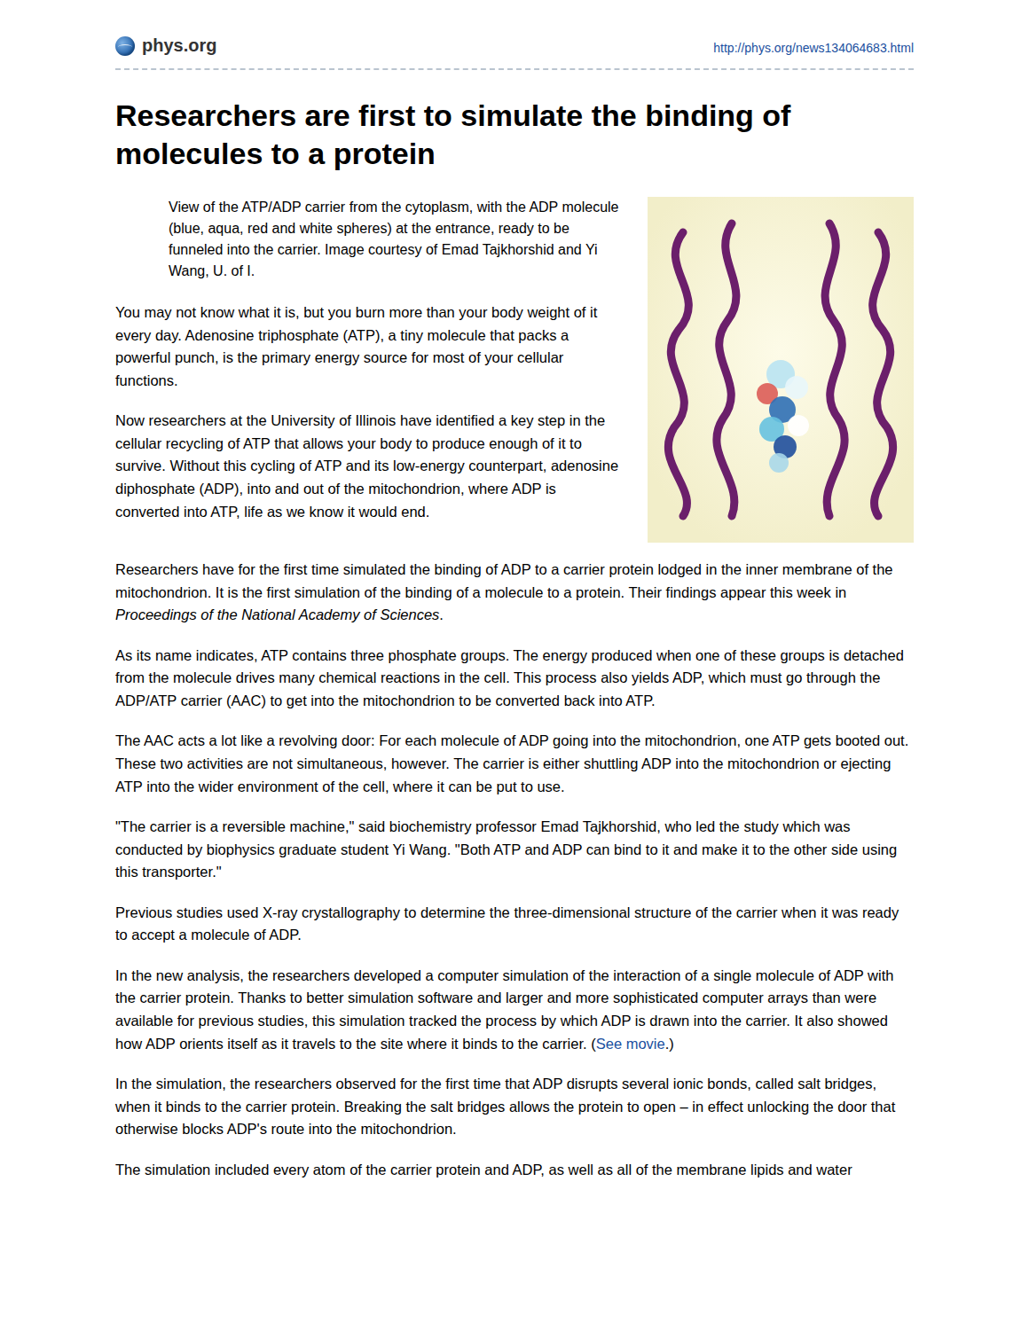phys.org
http://phys.org/news134064683.html
Researchers are first to simulate the binding of molecules to a protein
View of the ATP/ADP carrier from the cytoplasm, with the ADP molecule (blue, aqua, red and white spheres) at the entrance, ready to be funneled into the carrier. Image courtesy of Emad Tajkhorshid and Yi Wang, U. of I.
You may not know what it is, but you burn more than your body weight of it every day. Adenosine triphosphate (ATP), a tiny molecule that packs a powerful punch, is the primary energy source for most of your cellular functions.
Now researchers at the University of Illinois have identified a key step in the cellular recycling of ATP that allows your body to produce enough of it to survive. Without this cycling of ATP and its low-energy counterpart, adenosine diphosphate (ADP), into and out of the mitochondrion, where ADP is converted into ATP, life as we know it would end.
Researchers have for the first time simulated the binding of ADP to a carrier protein lodged in the inner membrane of the mitochondrion. It is the first simulation of the binding of a molecule to a protein. Their findings appear this week in Proceedings of the National Academy of Sciences.
As its name indicates, ATP contains three phosphate groups. The energy produced when one of these groups is detached from the molecule drives many chemical reactions in the cell. This process also yields ADP, which must go through the ADP/ATP carrier (AAC) to get into the mitochondrion to be converted back into ATP.
The AAC acts a lot like a revolving door: For each molecule of ADP going into the mitochondrion, one ATP gets booted out. These two activities are not simultaneous, however. The carrier is either shuttling ADP into the mitochondrion or ejecting ATP into the wider environment of the cell, where it can be put to use.
"The carrier is a reversible machine," said biochemistry professor Emad Tajkhorshid, who led the study which was conducted by biophysics graduate student Yi Wang. "Both ATP and ADP can bind to it and make it to the other side using this transporter."
Previous studies used X-ray crystallography to determine the three-dimensional structure of the carrier when it was ready to accept a molecule of ADP.
In the new analysis, the researchers developed a computer simulation of the interaction of a single molecule of ADP with the carrier protein. Thanks to better simulation software and larger and more sophisticated computer arrays than were available for previous studies, this simulation tracked the process by which ADP is drawn into the carrier. It also showed how ADP orients itself as it travels to the site where it binds to the carrier. (See movie.)
In the simulation, the researchers observed for the first time that ADP disrupts several ionic bonds, called salt bridges, when it binds to the carrier protein. Breaking the salt bridges allows the protein to open – in effect unlocking the door that otherwise blocks ADP's route into the mitochondrion.
The simulation included every atom of the carrier protein and ADP, as well as all of the membrane lipids and water